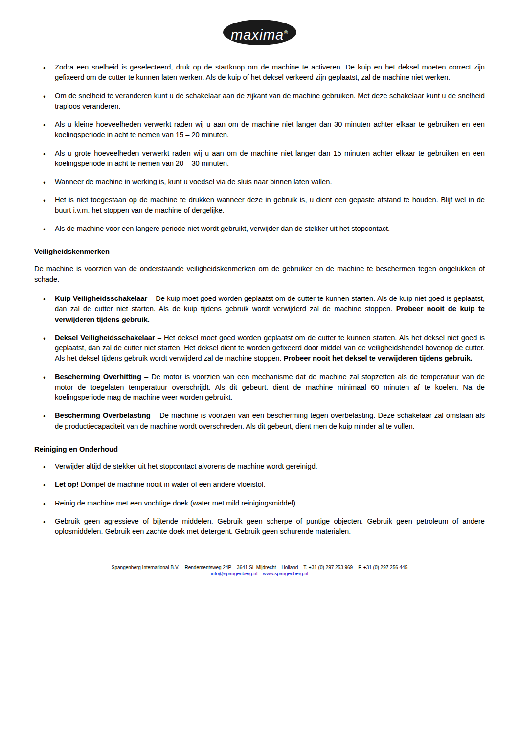maxima®
Zodra een snelheid is geselecteerd, druk op de startknop om de machine te activeren. De kuip en het deksel moeten correct zijn gefixeerd om de cutter te kunnen laten werken. Als de kuip of het deksel verkeerd zijn geplaatst, zal de machine niet werken.
Om de snelheid te veranderen kunt u de schakelaar aan de zijkant van de machine gebruiken. Met deze schakelaar kunt u de snelheid traploos veranderen.
Als u kleine hoeveelheden verwerkt raden wij u aan om de machine niet langer dan 30 minuten achter elkaar te gebruiken en een koelingsperiode in acht te nemen van 15 – 20 minuten.
Als u grote hoeveelheden verwerkt raden wij u aan om de machine niet langer dan 15 minuten achter elkaar te gebruiken en een koelingsperiode in acht te nemen van 20 – 30 minuten.
Wanneer de machine in werking is, kunt u voedsel via de sluis naar binnen laten vallen.
Het is niet toegestaan op de machine te drukken wanneer deze in gebruik is, u dient een gepaste afstand te houden. Blijf wel in de buurt i.v.m. het stoppen van de machine of dergelijke.
Als de machine voor een langere periode niet wordt gebruikt, verwijder dan de stekker uit het stopcontact.
Veiligheidskenmerken
De machine is voorzien van de onderstaande veiligheidskenmerken om de gebruiker en de machine te beschermen tegen ongelukken of schade.
Kuip Veiligheidsschakelaar – De kuip moet goed worden geplaatst om de cutter te kunnen starten. Als de kuip niet goed is geplaatst, dan zal de cutter niet starten. Als de kuip tijdens gebruik wordt verwijderd zal de machine stoppen. Probeer nooit de kuip te verwijderen tijdens gebruik.
Deksel Veiligheidsschakelaar – Het deksel moet goed worden geplaatst om de cutter te kunnen starten. Als het deksel niet goed is geplaatst, dan zal de cutter niet starten. Het deksel dient te worden gefixeerd door middel van de veiligheidshendel bovenop de cutter. Als het deksel tijdens gebruik wordt verwijderd zal de machine stoppen. Probeer nooit het deksel te verwijderen tijdens gebruik.
Bescherming Overhitting – De motor is voorzien van een mechanisme dat de machine zal stopzetten als de temperatuur van de motor de toegelaten temperatuur overschrijdt. Als dit gebeurt, dient de machine minimaal 60 minuten af te koelen. Na de koelingsperiode mag de machine weer worden gebruikt.
Bescherming Overbelasting – De machine is voorzien van een bescherming tegen overbelasting. Deze schakelaar zal omslaan als de productiecapaciteit van de machine wordt overschreden. Als dit gebeurt, dient men de kuip minder af te vullen.
Reiniging en Onderhoud
Verwijder altijd de stekker uit het stopcontact alvorens de machine wordt gereinigd.
Let op! Dompel de machine nooit in water of een andere vloeistof.
Reinig de machine met een vochtige doek (water met mild reinigingsmiddel).
Gebruik geen agressieve of bijtende middelen. Gebruik geen scherpe of puntige objecten. Gebruik geen petroleum of andere oplosmiddelen. Gebruik een zachte doek met detergent. Gebruik geen schurende materialen.
Spangenberg International B.V. – Rendementsweg 24P – 3641 SL Mijdrecht – Holland – T. +31 (0) 297 253 969 – F. +31 (0) 297 256 445
info@spangenberg.nl – www.spangenberg.nl